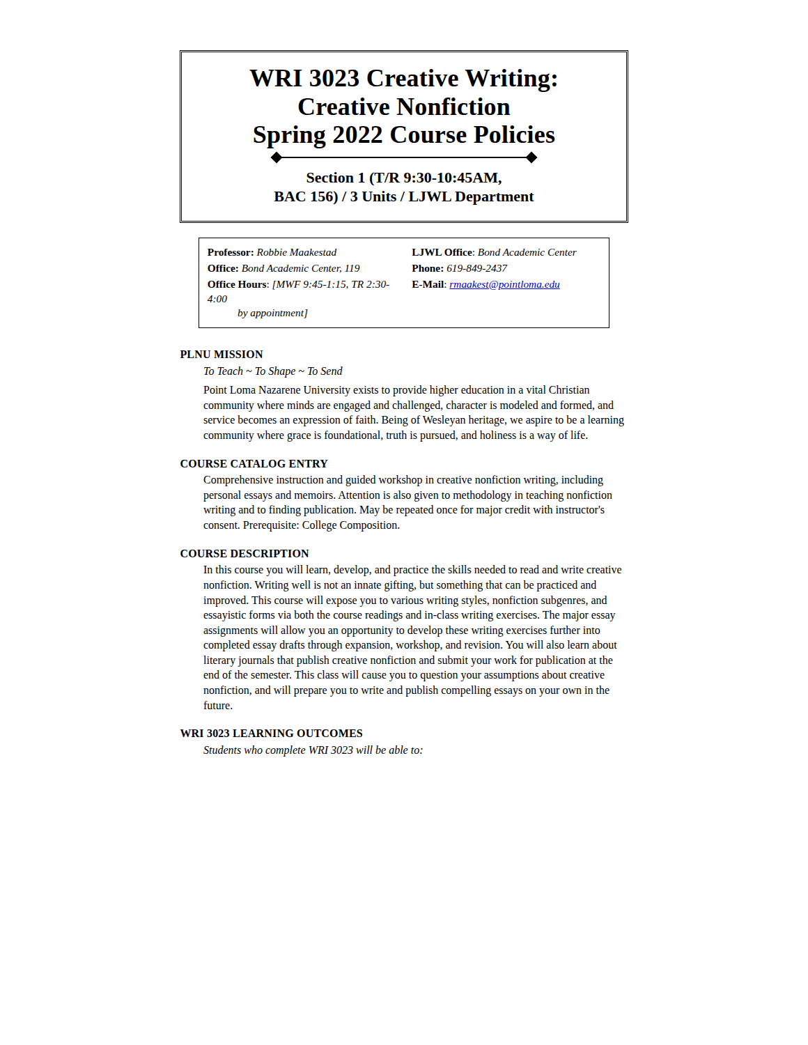WRI 3023 Creative Writing:
Creative Nonfiction
Spring 2022 Course Policies
Section 1 (T/R 9:30-10:45AM,
BAC 156) / 3 Units / LJWL Department
| Professor: Robbie Maakestad | LJWL Office : Bond Academic Center |
| Office: Bond Academic Center, 119 | Phone: 619-849-2437 |
| Office Hours : [MWF 9:45-1:15, TR 2:30-4:00 by appointment] | E-Mail : rmaakest@pointloma.edu |
PLNU MISSION
To Teach ~ To Shape ~ To Send
Point Loma Nazarene University exists to provide higher education in a vital Christian community where minds are engaged and challenged, character is modeled and formed, and service becomes an expression of faith. Being of Wesleyan heritage, we aspire to be a learning community where grace is foundational, truth is pursued, and holiness is a way of life.
COURSE CATALOG ENTRY
Comprehensive instruction and guided workshop in creative nonfiction writing, including personal essays and memoirs. Attention is also given to methodology in teaching nonfiction writing and to finding publication. May be repeated once for major credit with instructor's consent. Prerequisite: College Composition.
COURSE DESCRIPTION
In this course you will learn, develop, and practice the skills needed to read and write creative nonfiction. Writing well is not an innate gifting, but something that can be practiced and improved. This course will expose you to various writing styles, nonfiction subgenres, and essayistic forms via both the course readings and in-class writing exercises. The major essay assignments will allow you an opportunity to develop these writing exercises further into completed essay drafts through expansion, workshop, and revision. You will also learn about literary journals that publish creative nonfiction and submit your work for publication at the end of the semester. This class will cause you to question your assumptions about creative nonfiction, and will prepare you to write and publish compelling essays on your own in the future.
WRI 3023 LEARNING OUTCOMES
Students who complete WRI 3023 will be able to: